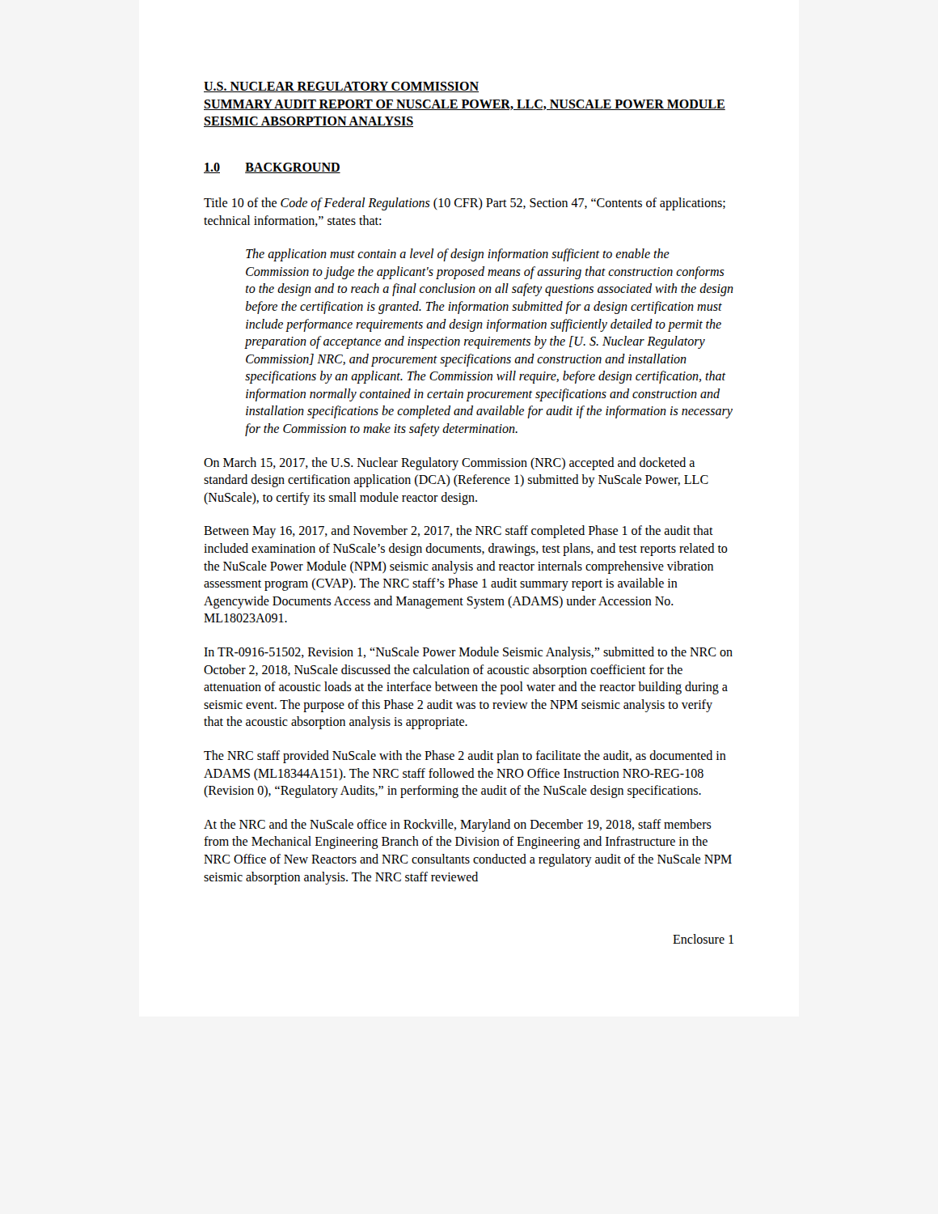U.S. NUCLEAR REGULATORY COMMISSION
SUMMARY AUDIT REPORT OF NUSCALE POWER, LLC, NUSCALE POWER MODULE
SEISMIC ABSORPTION ANALYSIS
1.0 BACKGROUND
Title 10 of the Code of Federal Regulations (10 CFR) Part 52, Section 47, “Contents of applications; technical information,” states that:
The application must contain a level of design information sufficient to enable the Commission to judge the applicant's proposed means of assuring that construction conforms to the design and to reach a final conclusion on all safety questions associated with the design before the certification is granted. The information submitted for a design certification must include performance requirements and design information sufficiently detailed to permit the preparation of acceptance and inspection requirements by the [U. S. Nuclear Regulatory Commission] NRC, and procurement specifications and construction and installation specifications by an applicant. The Commission will require, before design certification, that information normally contained in certain procurement specifications and construction and installation specifications be completed and available for audit if the information is necessary for the Commission to make its safety determination.
On March 15, 2017, the U.S. Nuclear Regulatory Commission (NRC) accepted and docketed a standard design certification application (DCA) (Reference 1) submitted by NuScale Power, LLC (NuScale), to certify its small module reactor design.
Between May 16, 2017, and November 2, 2017, the NRC staff completed Phase 1 of the audit that included examination of NuScale’s design documents, drawings, test plans, and test reports related to the NuScale Power Module (NPM) seismic analysis and reactor internals comprehensive vibration assessment program (CVAP). The NRC staff’s Phase 1 audit summary report is available in Agencywide Documents Access and Management System (ADAMS) under Accession No. ML18023A091.
In TR-0916-51502, Revision 1, “NuScale Power Module Seismic Analysis,” submitted to the NRC on October 2, 2018, NuScale discussed the calculation of acoustic absorption coefficient for the attenuation of acoustic loads at the interface between the pool water and the reactor building during a seismic event. The purpose of this Phase 2 audit was to review the NPM seismic analysis to verify that the acoustic absorption analysis is appropriate.
The NRC staff provided NuScale with the Phase 2 audit plan to facilitate the audit, as documented in ADAMS (ML18344A151). The NRC staff followed the NRO Office Instruction NRO-REG-108 (Revision 0), “Regulatory Audits,” in performing the audit of the NuScale design specifications.
At the NRC and the NuScale office in Rockville, Maryland on December 19, 2018, staff members from the Mechanical Engineering Branch of the Division of Engineering and Infrastructure in the NRC Office of New Reactors and NRC consultants conducted a regulatory audit of the NuScale NPM seismic absorption analysis. The NRC staff reviewed
Enclosure 1